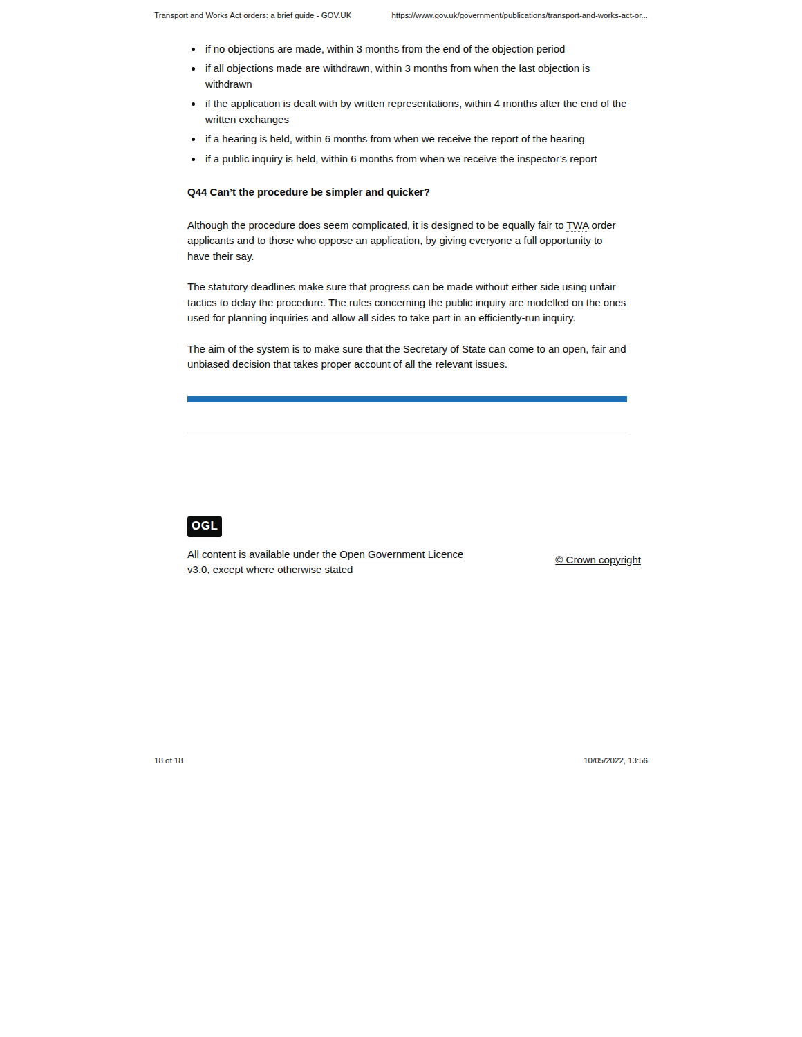Transport and Works Act orders: a brief guide - GOV.UK
https://www.gov.uk/government/publications/transport-and-works-act-or...
if no objections are made, within 3 months from the end of the objection period
if all objections made are withdrawn, within 3 months from when the last objection is withdrawn
if the application is dealt with by written representations, within 4 months after the end of the written exchanges
if a hearing is held, within 6 months from when we receive the report of the hearing
if a public inquiry is held, within 6 months from when we receive the inspector’s report
Q44 Can’t the procedure be simpler and quicker?
Although the procedure does seem complicated, it is designed to be equally fair to TWA order applicants and to those who oppose an application, by giving everyone a full opportunity to have their say.
The statutory deadlines make sure that progress can be made without either side using unfair tactics to delay the procedure. The rules concerning the public inquiry are modelled on the ones used for planning inquiries and allow all sides to take part in an efficiently-run inquiry.
The aim of the system is to make sure that the Secretary of State can come to an open, fair and unbiased decision that takes proper account of all the relevant issues.
OGL
All content is available under the Open Government Licence v3.0, except where otherwise stated
© Crown copyright
18 of 18
10/05/2022, 13:56